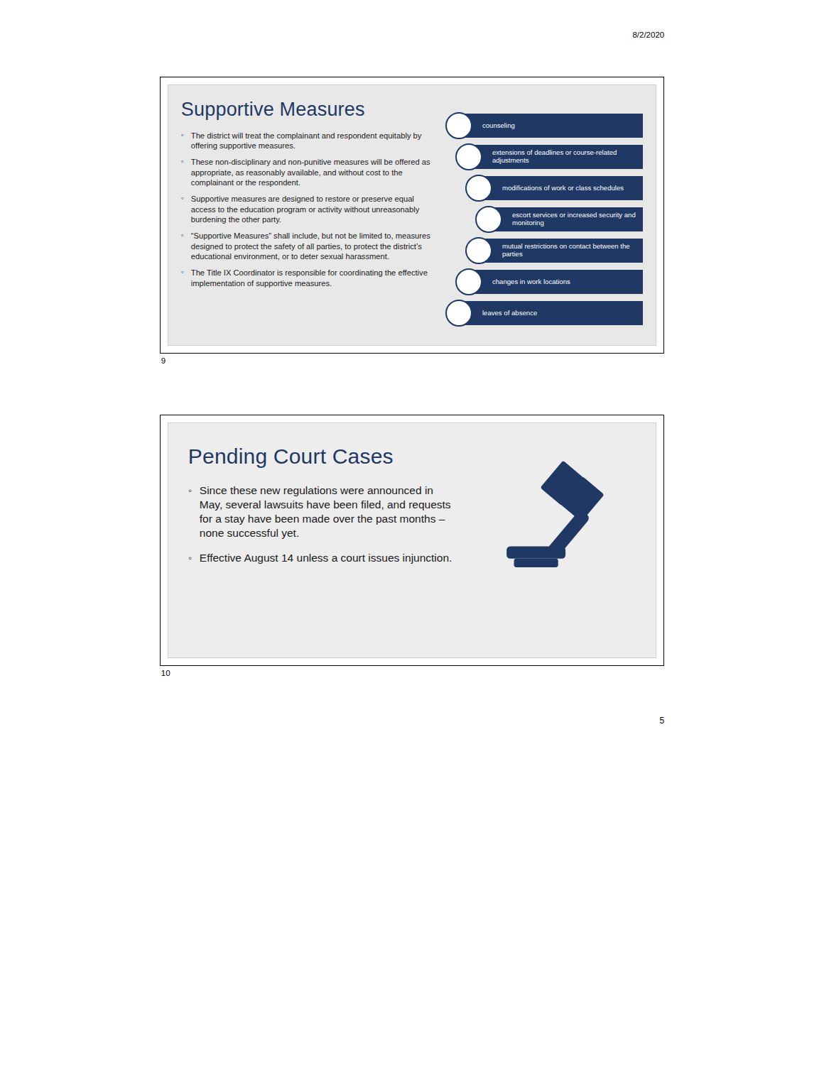8/2/2020
Supportive Measures
The district will treat the complainant and respondent equitably by offering supportive measures.
These non-disciplinary and non-punitive measures will be offered as appropriate, as reasonably available, and without cost to the complainant or the respondent.
Supportive measures are designed to restore or preserve equal access to the education program or activity without unreasonably burdening the other party.
“Supportive Measures” shall include, but not be limited to, measures designed to protect the safety of all parties, to protect the district’s educational environment, or to deter sexual harassment.
The Title IX Coordinator is responsible for coordinating the effective implementation of supportive measures.
counseling
extensions of deadlines or course-related adjustments
modifications of work or class schedules
escort services or increased security and monitoring
mutual restrictions on contact between the parties
changes in work locations
leaves of absence
9
Pending Court Cases
Since these new regulations were announced in May, several lawsuits have been filed, and requests for a stay have been made over the past months – none successful yet.
Effective August 14 unless a court issues injunction.
10
5